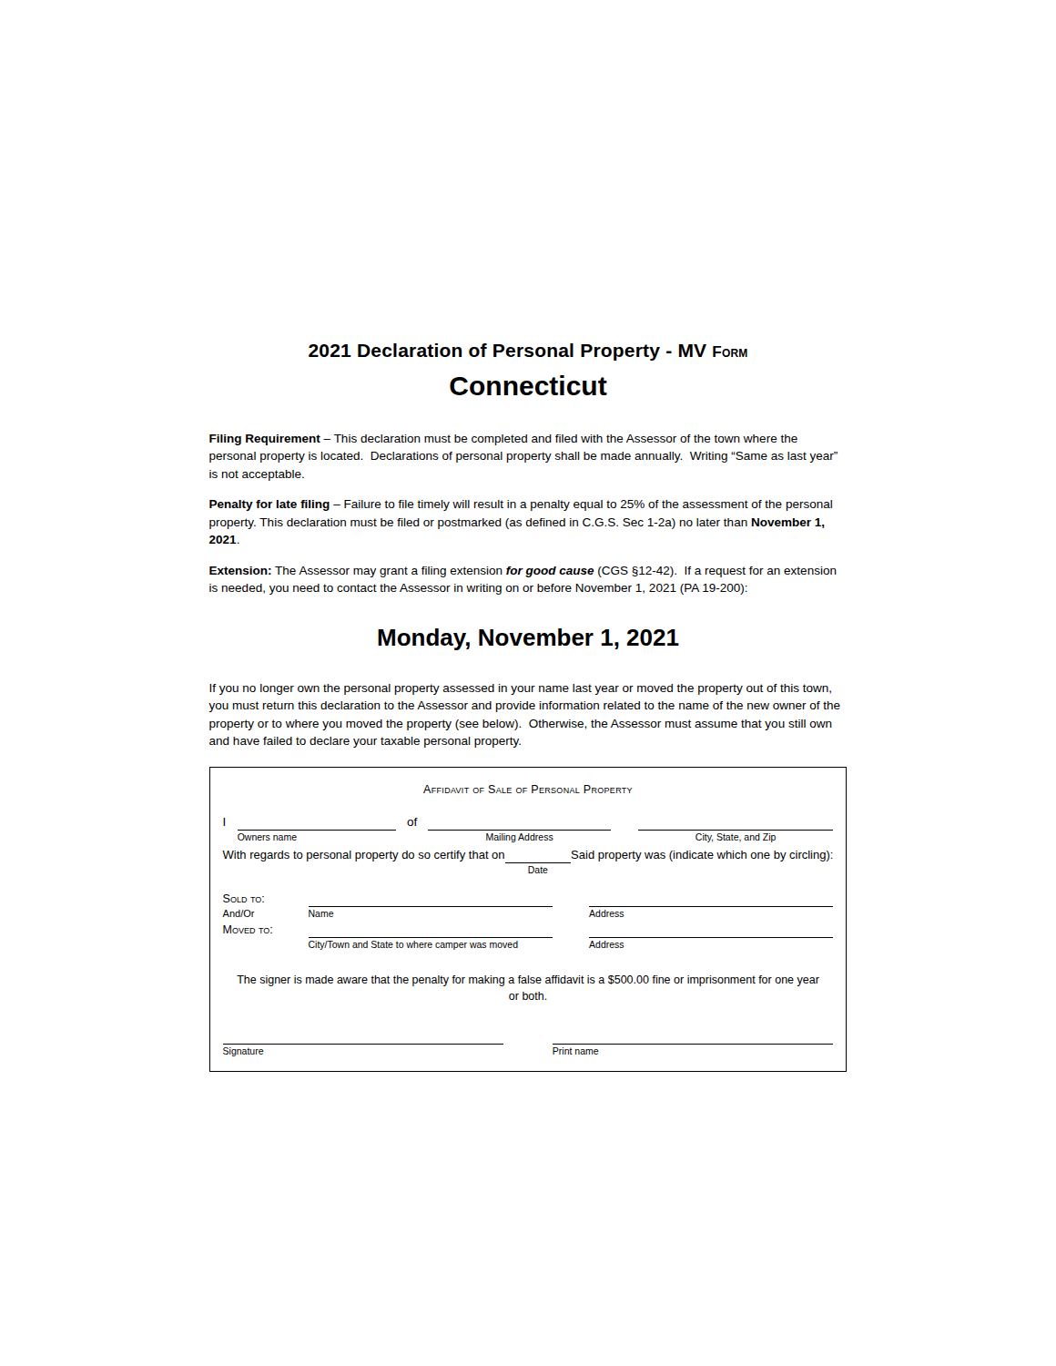2021 Declaration of Personal Property - MV Form
Connecticut
Filing Requirement – This declaration must be completed and filed with the Assessor of the town where the personal property is located. Declarations of personal property shall be made annually. Writing “Same as last year” is not acceptable.
Penalty for late filing – Failure to file timely will result in a penalty equal to 25% of the assessment of the personal property. This declaration must be filed or postmarked (as defined in C.G.S. Sec 1-2a) no later than November 1, 2021.
Extension: The Assessor may grant a filing extension for good cause (CGS §12-42). If a request for an extension is needed, you need to contact the Assessor in writing on or before November 1, 2021 (PA 19-200):
Monday, November 1, 2021
If you no longer own the personal property assessed in your name last year or moved the property out of this town, you must return this declaration to the Assessor and provide information related to the name of the new owner of the property or to where you moved the property (see below). Otherwise, the Assessor must assume that you still own and have failed to declare your taxable personal property.
Affidavit of Sale of Personal Property
| I | | of | | | |
| | Owners name | | Mailing Address | | City, State, and Zip |
| With regards to personal property do so certify that on | | Said property was (indicate which one by circling): |
| | Date | |
| Sold to: | | | |
| And/Or | Name | | Address |
| Moved to: | | | |
| | City/Town and State to where camper was moved | | Address |
The signer is made aware that the penalty for making a false affidavit is a $500.00 fine or imprisonment for one year or both.
| Signature | | Print name |